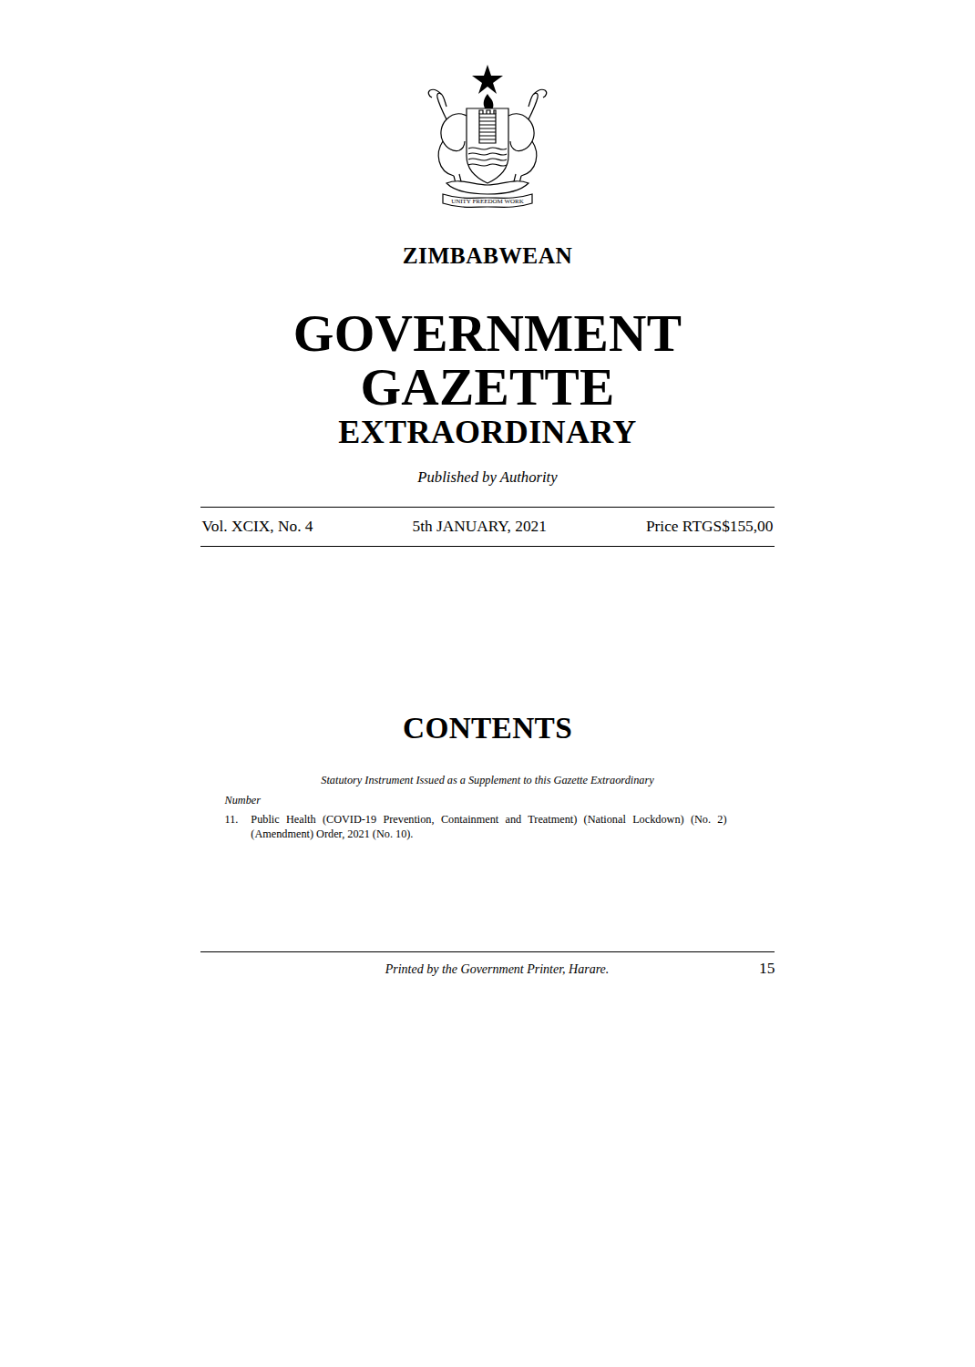UNITY FREEDOM WORK
ZIMBABWEAN
GOVERNMENT GAZETTE
EXTRAORDINARY
Published by Authority
Vol. XCIX, No. 4 5th JANUARY, 2021 Price RTGS$155,00
CONTENTS
Statutory Instrument Issued as a Supplement to this Gazette Extraordinary
Number
11. Public Health (COVID-19 Prevention, Containment and Treatment) (National Lockdown) (No. 2) (Amendment) Order, 2021 (No. 10).
Printed by the Government Printer, Harare. 15